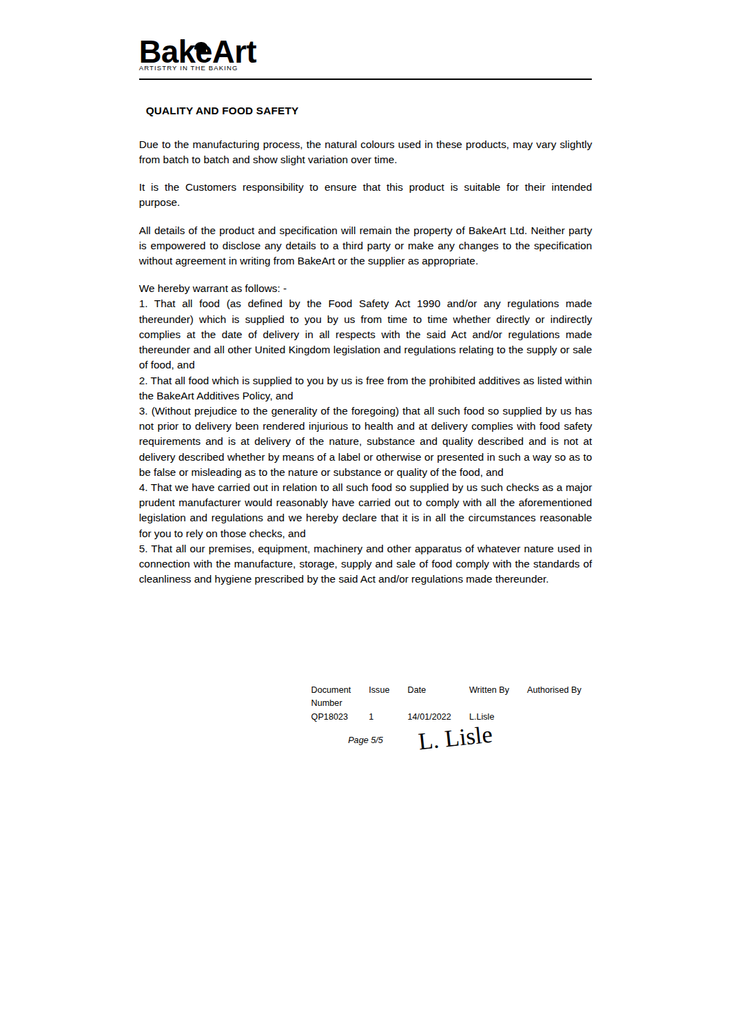Bake Art
ARTISTRY IN THE BAKING
QUALITY AND FOOD SAFETY
Due to the manufacturing process, the natural colours used in these products, may vary slightly from batch to batch and show slight variation over time.
It is the Customers responsibility to ensure that this product is suitable for their intended purpose.
All details of the product and specification will remain the property of BakeArt Ltd. Neither party is empowered to disclose any details to a third party or make any changes to the specification without agreement in writing from BakeArt or the supplier as appropriate.
We hereby warrant as follows: -
1. That all food (as defined by the Food Safety Act 1990 and/or any regulations made thereunder) which is supplied to you by us from time to time whether directly or indirectly complies at the date of delivery in all respects with the said Act and/or regulations made thereunder and all other United Kingdom legislation and regulations relating to the supply or sale of food, and
2. That all food which is supplied to you by us is free from the prohibited additives as listed within the BakeArt Additives Policy, and
3. (Without prejudice to the generality of the foregoing) that all such food so supplied by us has not prior to delivery been rendered injurious to health and at delivery complies with food safety requirements and is at delivery of the nature, substance and quality described and is not at delivery described whether by means of a label or otherwise or presented in such a way so as to be false or misleading as to the nature or substance or quality of the food, and
4. That we have carried out in relation to all such food so supplied by us such checks as a major prudent manufacturer would reasonably have carried out to comply with all the aforementioned legislation and regulations and we hereby declare that it is in all the circumstances reasonable for you to rely on those checks, and
5. That all our premises, equipment, machinery and other apparatus of whatever nature used in connection with the manufacture, storage, supply and sale of food comply with the standards of cleanliness and hygiene prescribed by the said Act and/or regulations made thereunder.
| Document Number | Issue | Date | Written By | Authorised By |
| --- | --- | --- | --- | --- |
| QP18023 | 1 | 14/01/2022 | L.Lisle | |
L. Lisle
Page 5/5